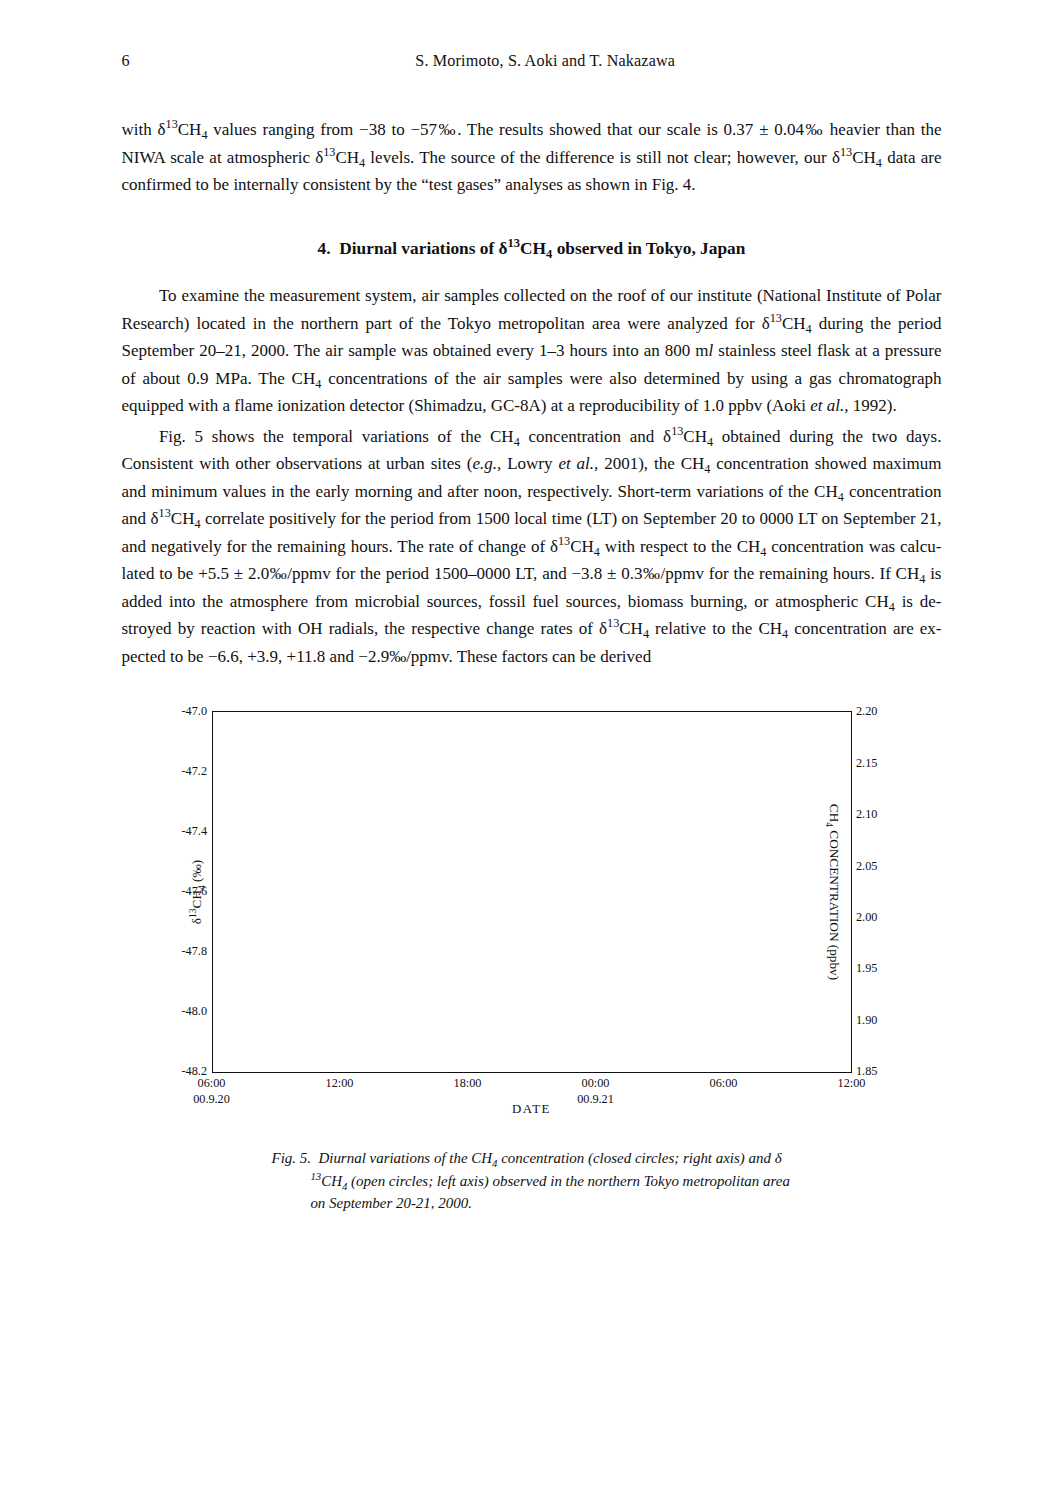6 S. Morimoto, S. Aoki and T. Nakazawa
with δ13CH4 values ranging from −38 to −57‰. The results showed that our scale is 0.37 ± 0.04‰ heavier than the NIWA scale at atmospheric δ13CH4 levels. The source of the difference is still not clear; however, our δ13CH4 data are confirmed to be internally consistent by the “test gases” analyses as shown in Fig. 4.
4. Diurnal variations of δ13CH4 observed in Tokyo, Japan
To examine the measurement system, air samples collected on the roof of our institute (National Institute of Polar Research) located in the northern part of the Tokyo metropolitan area were analyzed for δ13CH4 during the period September 20–21, 2000. The air sample was obtained every 1–3 hours into an 800 ml stainless steel flask at a pressure of about 0.9 MPa. The CH4 concentrations of the air samples were also determined by using a gas chromatograph equipped with a flame ionization detector (Shimadzu, GC-8A) at a reproducibility of 1.0 ppbv (Aoki et al., 1992).
Fig. 5 shows the temporal variations of the CH4 concentration and δ13CH4 obtained during the two days. Consistent with other observations at urban sites (e.g., Lowry et al., 2001), the CH4 concentration showed maximum and minimum values in the early morning and after noon, respectively. Short-term variations of the CH4 concentration and δ13CH4 correlate positively for the period from 1500 local time (LT) on September 20 to 0000 LT on September 21, and negatively for the remaining hours. The rate of change of δ13CH4 with respect to the CH4 concentration was calculated to be +5.5 ± 2.0‰/ppmv for the period 1500–0000 LT, and −3.8 ± 0.3‰/ppmv for the remaining hours. If CH4 is added into the atmosphere from microbial sources, fossil fuel sources, biomass burning, or atmospheric CH4 is destroyed by reaction with OH radials, the respective change rates of δ13CH4 relative to the CH4 concentration are expected to be −6.6, +3.9, +11.8 and −2.9‰/ppmv. These factors can be derived
δ13CH4 (‰)
-47.0 -47.2 -47.4 -47.6 -47.8 -48.0 -48.2
CH4 CONCENTRATION (ppbv)
2.20 2.15 2.10 2.05 2.00 1.95 1.90 1.85
06:00
00.9.20 12:00 18:00 00:00
00.9.21 06:00 12:00 DATE
Fig. 5. Diurnal variations of the CH4 concentration (closed circles; right axis) and δ 13CH4 (open circles; left axis) observed in the northern Tokyo metropolitan area on September 20-21, 2000.